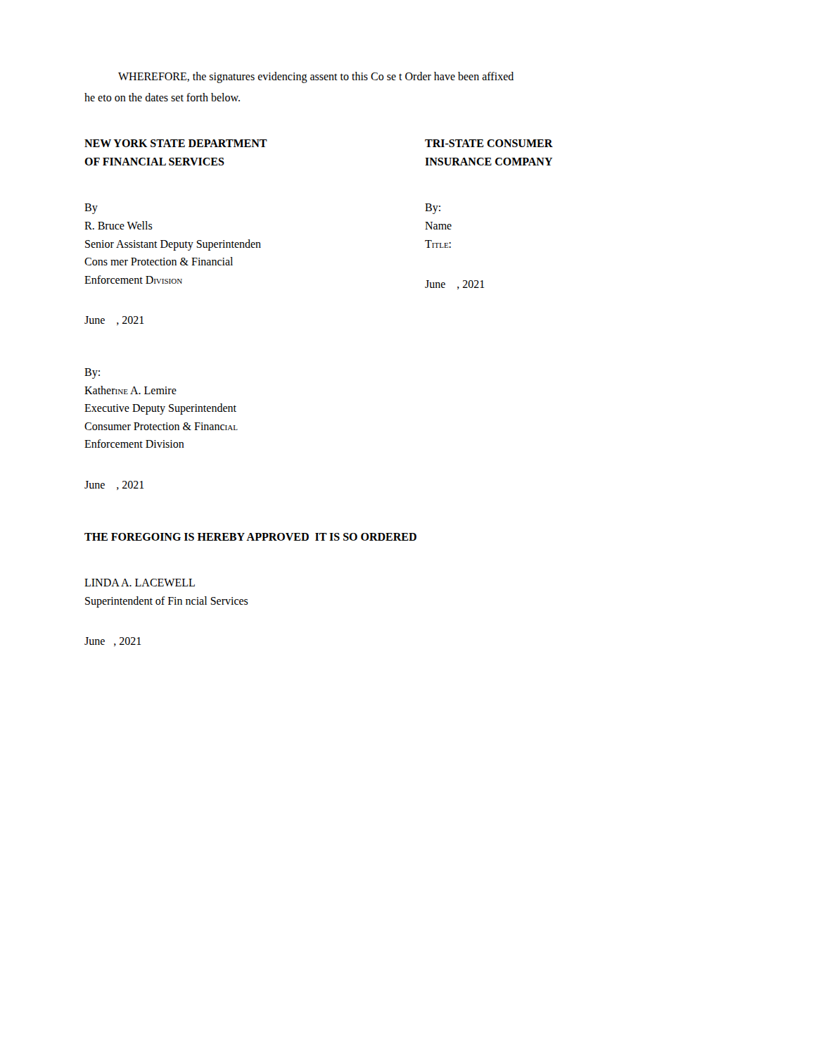WHEREFORE, the signatures evidencing assent to this Co se t Order have been affixed
he eto on the dates set forth below.
| New York State Department of Financial Services By R. Bruce Wells Senior Assistant Deputy Superintenden Cons mer Protection & Financial Enforcement D ivision June , 2021 | Tri-State Consumer Insurance Company By: Name T itle : June , 2021 |
By:
Katherine A. Lemire
Executive Deputy Superintendent
Consumer Protection & Financial
Enforcement Division
June , 2021
THE FOREGOING IS HEREBY APPROVED IT IS SO ORDERED
LINDA A. LACEWELL
Superintendent of Fin ncial Services
June , 2021